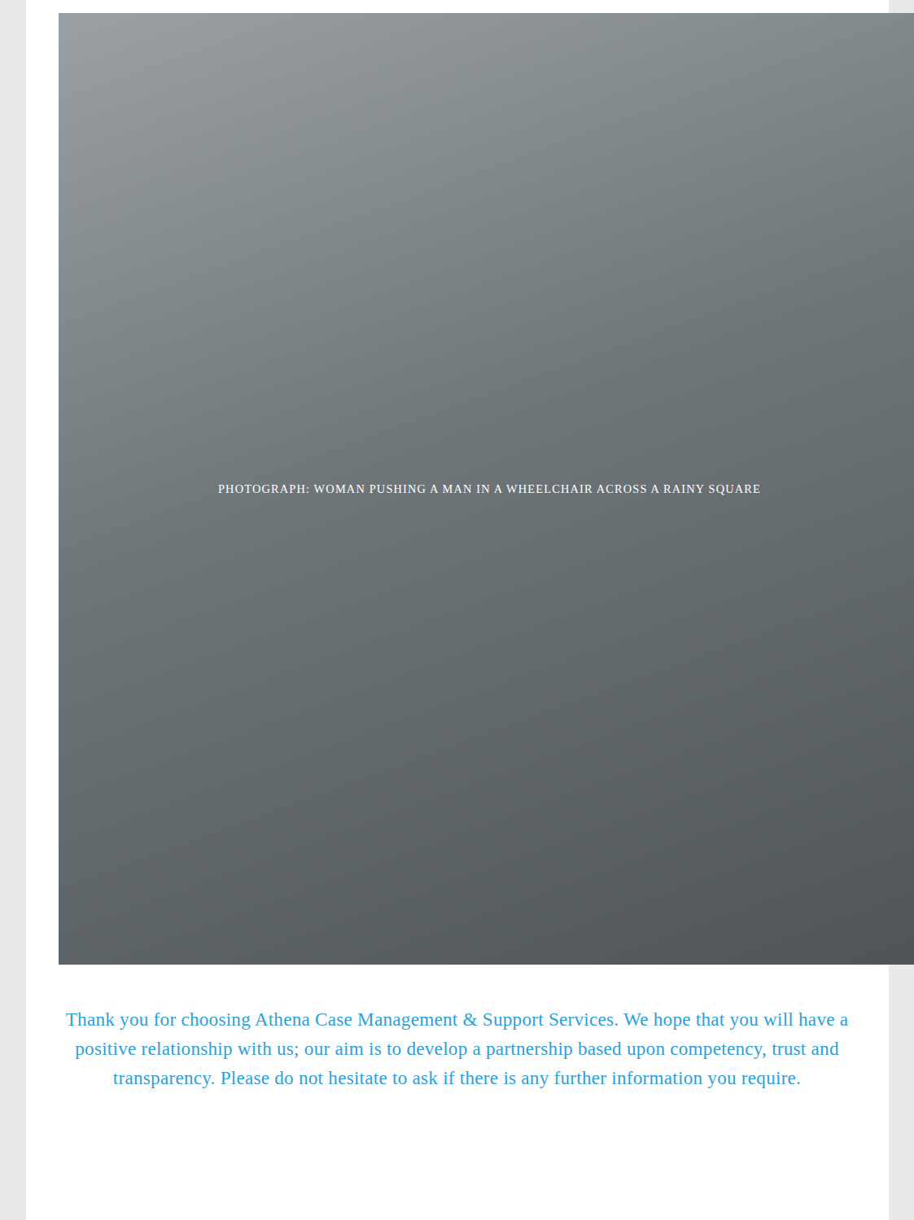Photograph: woman pushing a man in a wheelchair across a rainy square
Thank you for choosing Athena Case Management & Support Services. We hope that you will have a positive relationship with us; our aim is to develop a partnership based upon competency, trust and transparency. Please do not hesitate to ask if there is any further information you require.